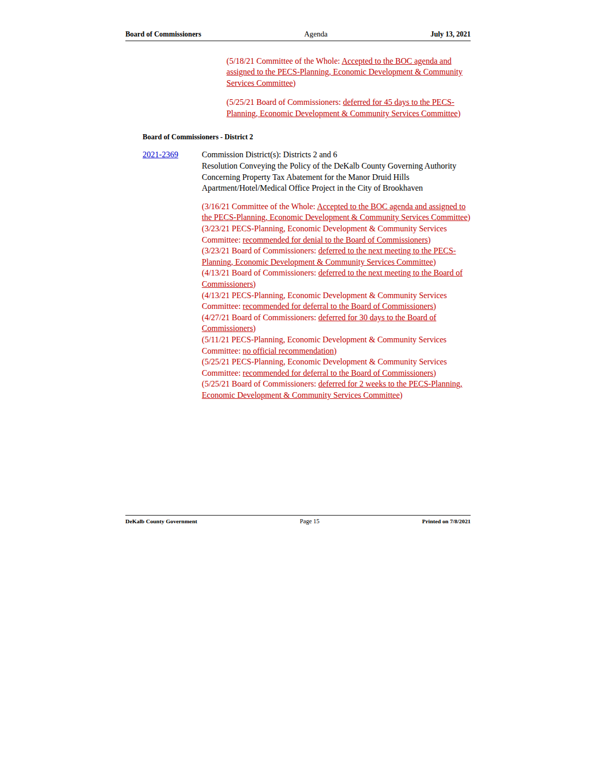Board of Commissioners
Agenda
July 13, 2021
(5/18/21 Committee of the Whole: Accepted to the BOC agenda and assigned to the PECS-Planning, Economic Development & Community Services Committee)
(5/25/21 Board of Commissioners: deferred for 45 days to the PECS-Planning, Economic Development & Community Services Committee)
Board of Commissioners - District 2
2021-2369
Commission District(s): Districts 2 and 6
Resolution Conveying the Policy of the DeKalb County Governing Authority Concerning Property Tax Abatement for the Manor Druid Hills Apartment/Hotel/Medical Office Project in the City of Brookhaven
(3/16/21 Committee of the Whole: Accepted to the BOC agenda and assigned to the PECS-Planning, Economic Development & Community Services Committee)
(3/23/21 PECS-Planning, Economic Development & Community Services Committee: recommended for denial to the Board of Commissioners)
(3/23/21 Board of Commissioners: deferred to the next meeting to the PECS-Planning, Economic Development & Community Services Committee)
(4/13/21 Board of Commissioners: deferred to the next meeting to the Board of Commissioners)
(4/13/21 PECS-Planning, Economic Development & Community Services Committee: recommended for deferral to the Board of Commissioners)
(4/27/21 Board of Commissioners: deferred for 30 days to the Board of Commissioners)
(5/11/21 PECS-Planning, Economic Development & Community Services Committee: no official recommendation)
(5/25/21 PECS-Planning, Economic Development & Community Services Committee: recommended for deferral to the Board of Commissioners)
(5/25/21 Board of Commissioners: deferred for 2 weeks to the PECS-Planning, Economic Development & Community Services Committee)
DeKalb County Government
Page 15
Printed on 7/8/2021